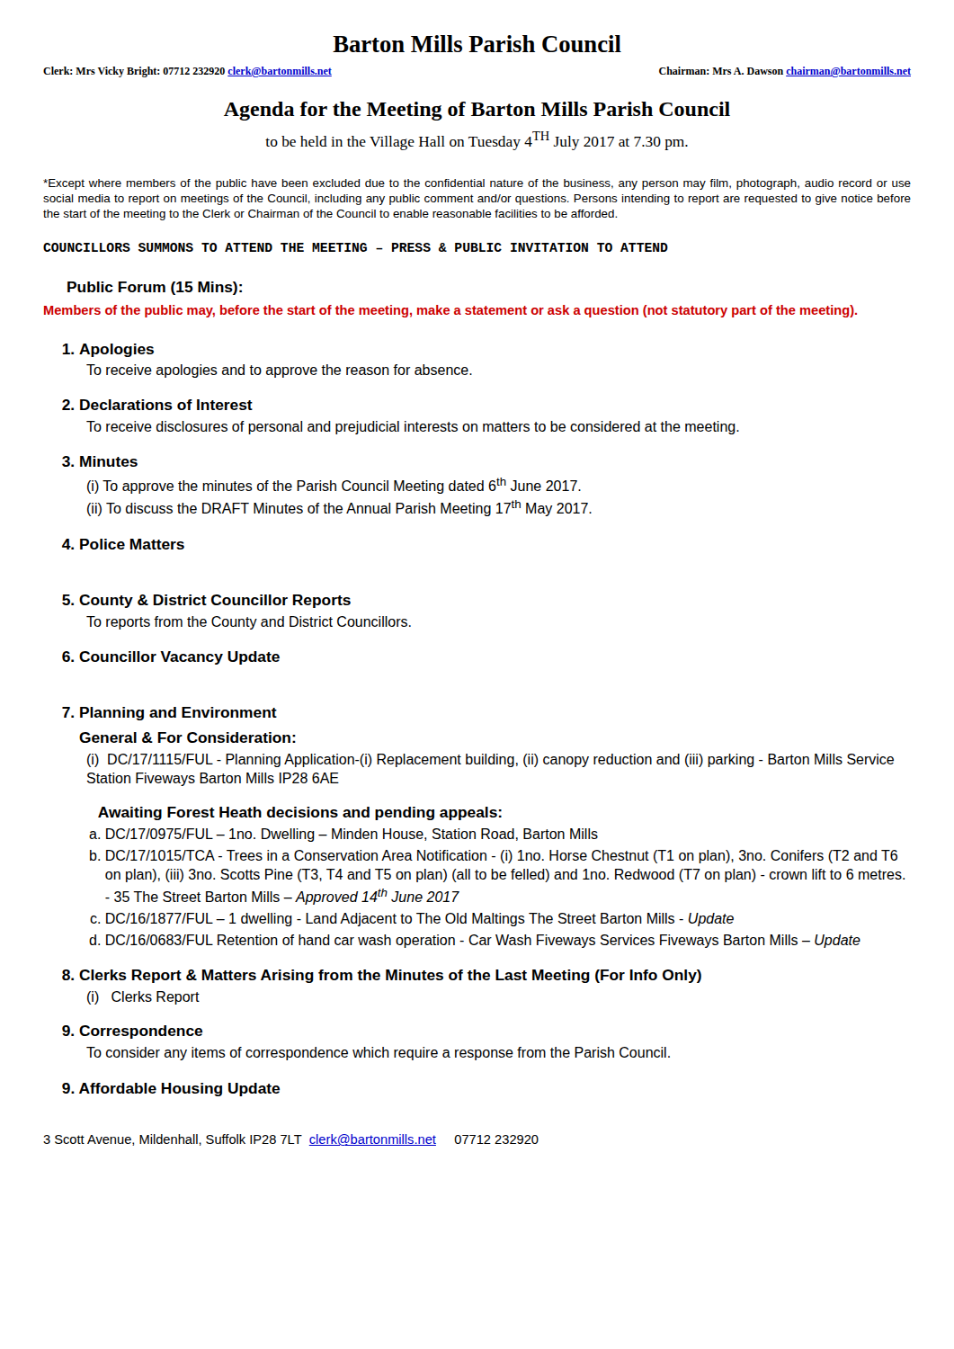Barton Mills Parish Council
Clerk: Mrs Vicky Bright: 07712 232920 clerk@bartonmills.net Chairman: Mrs A. Dawson chairman@bartonmills.net
Agenda for the Meeting of Barton Mills Parish Council
to be held in the Village Hall on Tuesday 4TH July 2017 at 7.30 pm.
*Except where members of the public have been excluded due to the confidential nature of the business, any person may film, photograph, audio record or use social media to report on meetings of the Council, including any public comment and/or questions. Persons intending to report are requested to give notice before the start of the meeting to the Clerk or Chairman of the Council to enable reasonable facilities to be afforded.
COUNCILLORS SUMMONS TO ATTEND THE MEETING – PRESS & PUBLIC INVITATION TO ATTEND
Public Forum (15 Mins):
Members of the public may, before the start of the meeting, make a statement or ask a question (not statutory part of the meeting).
Apologies
To receive apologies and to approve the reason for absence.
Declarations of Interest
To receive disclosures of personal and prejudicial interests on matters to be considered at the meeting.
Minutes
(i) To approve the minutes of the Parish Council Meeting dated 6th June 2017.
(ii) To discuss the DRAFT Minutes of the Annual Parish Meeting 17th May 2017.
Police Matters
County & District Councillor Reports
To reports from the County and District Councillors.
Councillor Vacancy Update
Planning and Environment
General & For Consideration:
(i) DC/17/1115/FUL - Planning Application-(i) Replacement building, (ii) canopy reduction and (iii) parking - Barton Mills Service Station Fiveways Barton Mills IP28 6AE
Awaiting Forest Heath decisions and pending appeals:
DC/17/0975/FUL – 1no. Dwelling – Minden House, Station Road, Barton Mills
DC/17/1015/TCA - Trees in a Conservation Area Notification - (i) 1no. Horse Chestnut (T1 on plan), 3no. Conifers (T2 and T6 on plan), (iii) 3no. Scotts Pine (T3, T4 and T5 on plan) (all to be felled) and 1no. Redwood (T7 on plan) - crown lift to 6 metres. - 35 The Street Barton Mills – Approved 14th June 2017
DC/16/1877/FUL – 1 dwelling - Land Adjacent to The Old Maltings The Street Barton Mills - Update
DC/16/0683/FUL Retention of hand car wash operation - Car Wash Fiveways Services Fiveways Barton Mills – Update
Clerks Report & Matters Arising from the Minutes of the Last Meeting (For Info Only)
(i) Clerks Report
Correspondence
To consider any items of correspondence which require a response from the Parish Council.
9. Affordable Housing Update
3 Scott Avenue, Mildenhall, Suffolk IP28 7LT clerk@bartonmills.net 07712 232920